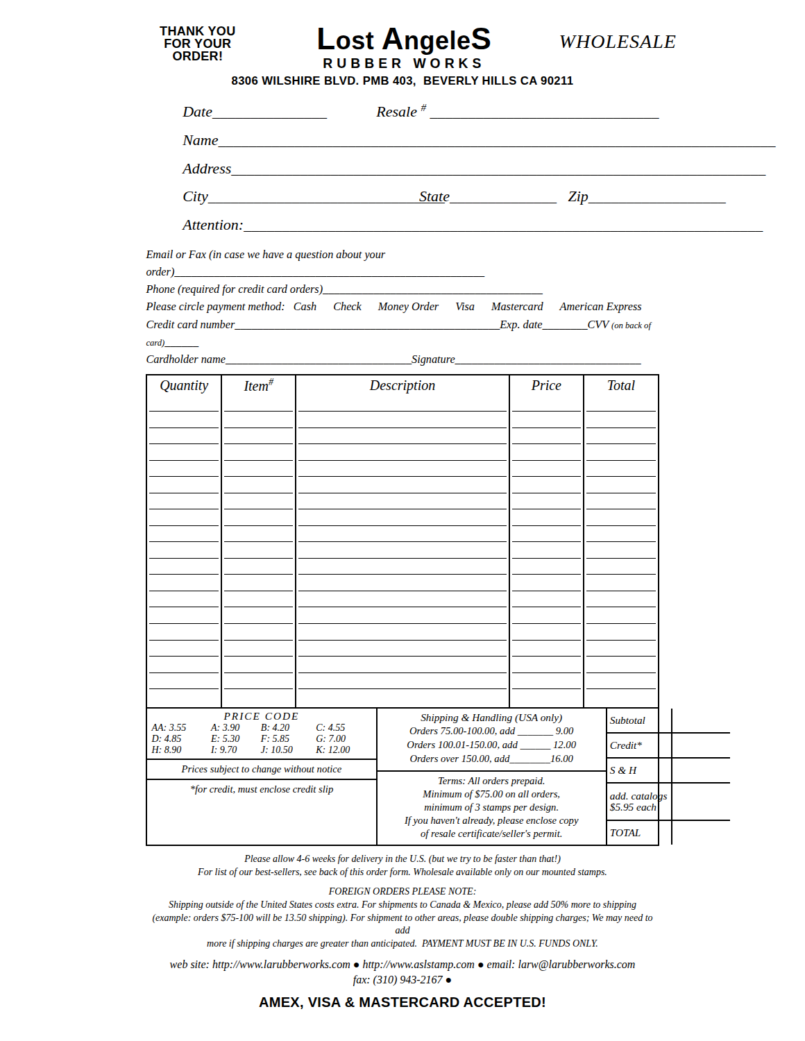Thank you
for your
order!
Lost AngeleS
RUBBER WORKS
WHOLESALE
8306 WILSHIRE BLVD. PMB 403, BEVERLY HILLS CA 90211
Date_______________ Resale # ______________________________
Name_________________________________________________________________________
Address______________________________________________________________________
City_______________________________ State______________ Zip__________________
Attention:____________________________________________________________________
Email or Fax (in case we have a question about your order)_______________________________________________________
Phone (required for credit card orders)_______________________________________
Please circle payment method: Cash Check Money Order Visa Mastercard American Express
Credit card number_______________________________________________Exp. date________CVV (on back of card)______
Cardholder name_________________________________Signature_________________________________
| Quantity | Item # | Description | Price | Total |
| --- | --- | --- | --- | --- |
PRICE CODE
| AA: 3.55 | A: 3.90 | B: 4.20 | C: 4.55 |
| D: 4.85 | E: 5.30 | F: 5.85 | G: 7.00 |
| H: 8.90 | I: 9.70 | J: 10.50 | K: 12.00 |
Prices subject to change without notice
*for credit, must enclose credit slip
Shipping & Handling (USA only)
Orders 75.00-100.00, add _______ 9.00
Orders 100.01-150.00, add ______ 12.00
Orders over 150.00, add________16.00
Terms: All orders prepaid.
Minimum of $75.00 on all orders,
minimum of 3 stamps per design.
If you haven't already, please enclose copy
of resale certificate/seller's permit.
| Subtotal | |
| Credit* | |
| S & H | |
| add. catalogs $5.95 each | |
| TOTAL | |
Please allow 4-6 weeks for delivery in the U.S. (but we try to be faster than that!)
For list of our best-sellers, see back of this order form. Wholesale available only on our mounted stamps.
FOREIGN ORDERS PLEASE NOTE:
Shipping outside of the United States costs extra. For shipments to Canada & Mexico, please add 50% more to shipping
(example: orders $75-100 will be 13.50 shipping). For shipment to other areas, please double shipping charges; We may need to add
more if shipping charges are greater than anticipated. PAYMENT MUST BE IN U.S. FUNDS ONLY.
web site: http://www.larubberworks.com ● http://www.aslstamp.com ● email: larw@larubberworks.com
fax: (310) 943-2167 ●
AMEX, VISA & MASTERCARD ACCEPTED!